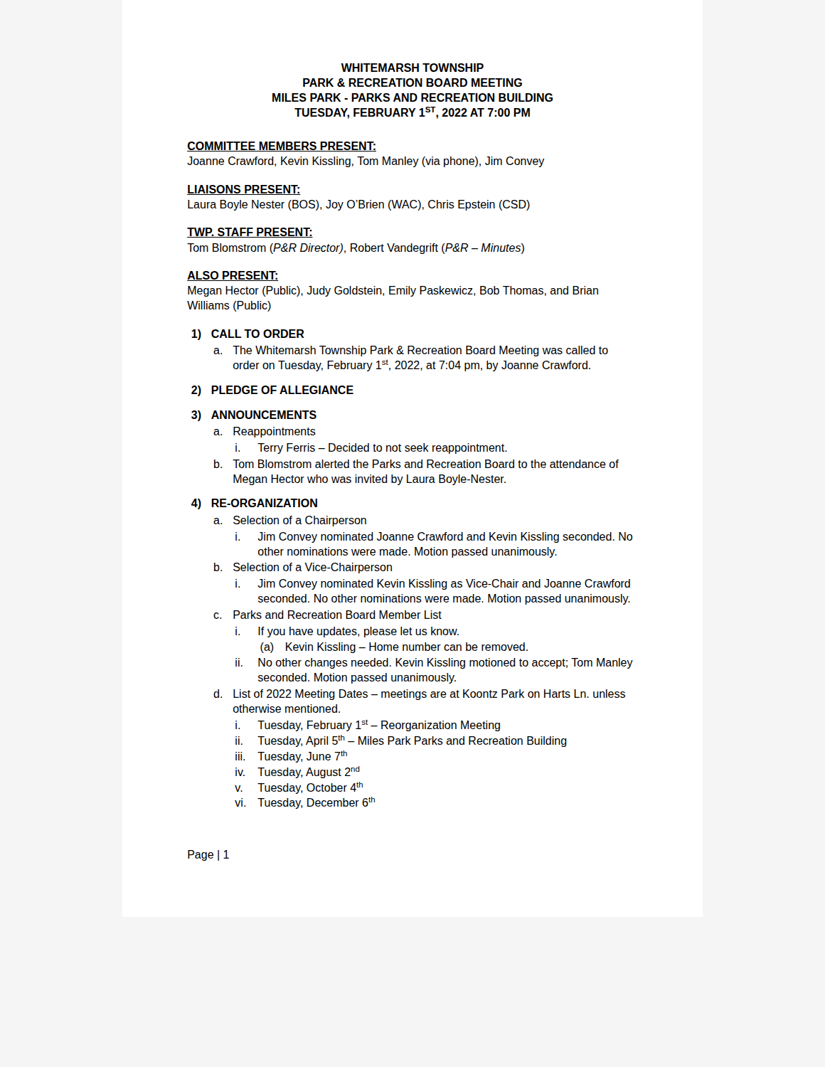WHITEMARSH TOWNSHIP
PARK & RECREATION BOARD MEETING
MILES PARK - PARKS AND RECREATION BUILDING
TUESDAY, FEBRUARY 1ST, 2022 AT 7:00 PM
COMMITTEE MEMBERS PRESENT:
Joanne Crawford, Kevin Kissling, Tom Manley (via phone), Jim Convey
LIAISONS PRESENT:
Laura Boyle Nester (BOS), Joy O’Brien (WAC), Chris Epstein (CSD)
TWP. STAFF PRESENT:
Tom Blomstrom (P&R Director), Robert Vandegrift (P&R – Minutes)
ALSO PRESENT:
Megan Hector (Public), Judy Goldstein, Emily Paskewicz, Bob Thomas, and Brian Williams (Public)
Call to Order
The Whitemarsh Township Park & Recreation Board Meeting was called to order on Tuesday, February 1st, 2022, at 7:04 pm, by Joanne Crawford.
Pledge of Allegiance
Announcements
Reappointments
Terry Ferris – Decided to not seek reappointment.
Tom Blomstrom alerted the Parks and Recreation Board to the attendance of Megan Hector who was invited by Laura Boyle-Nester.
Re-Organization
Selection of a Chairperson
Jim Convey nominated Joanne Crawford and Kevin Kissling seconded. No other nominations were made. Motion passed unanimously.
Selection of a Vice-Chairperson
Jim Convey nominated Kevin Kissling as Vice-Chair and Joanne Crawford seconded. No other nominations were made. Motion passed unanimously.
Parks and Recreation Board Member List
If you have updates, please let us know.
Kevin Kissling – Home number can be removed.
No other changes needed. Kevin Kissling motioned to accept; Tom Manley seconded. Motion passed unanimously.
List of 2022 Meeting Dates – meetings are at Koontz Park on Harts Ln. unless otherwise mentioned.
Tuesday, February 1st – Reorganization Meeting
Tuesday, April 5th – Miles Park Parks and Recreation Building
Tuesday, June 7th
Tuesday, August 2nd
Tuesday, October 4th
Tuesday, December 6th
Page | 1